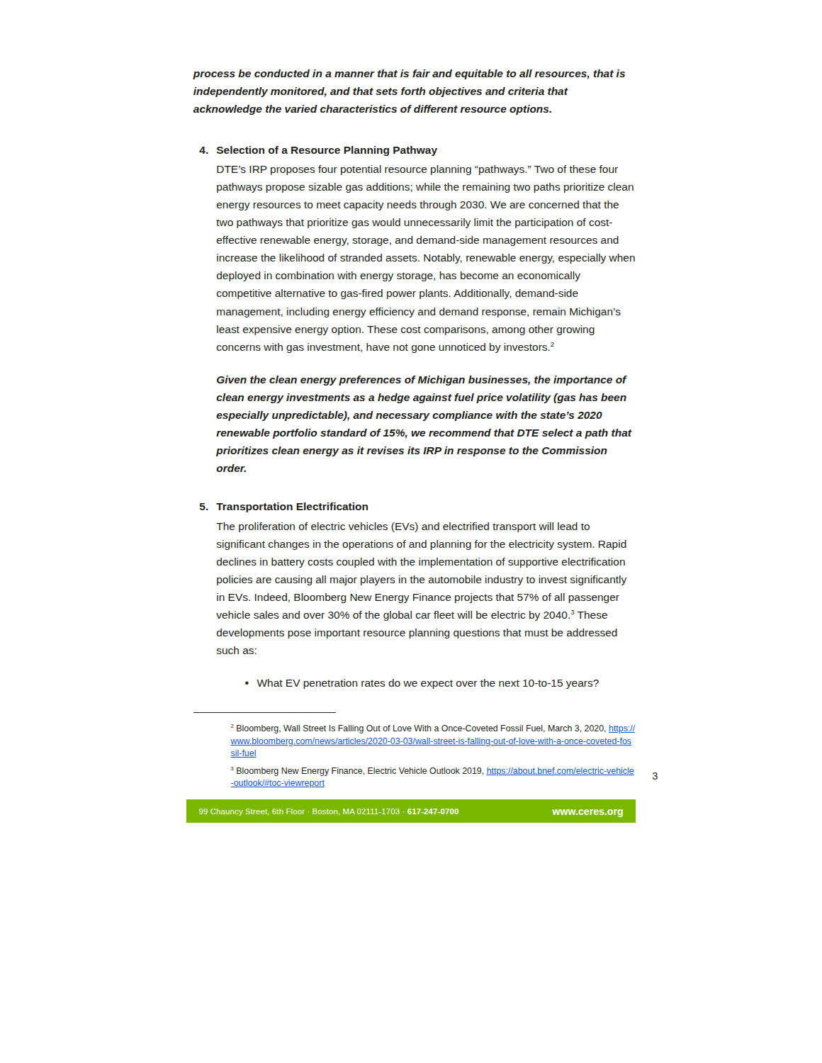process be conducted in a manner that is fair and equitable to all resources, that is independently monitored, and that sets forth objectives and criteria that acknowledge the varied characteristics of different resource options.
Selection of a Resource Planning Pathway
DTE’s IRP proposes four potential resource planning “pathways.” Two of these four pathways propose sizable gas additions; while the remaining two paths prioritize clean energy resources to meet capacity needs through 2030. We are concerned that the two pathways that prioritize gas would unnecessarily limit the participation of cost-effective renewable energy, storage, and demand-side management resources and increase the likelihood of stranded assets. Notably, renewable energy, especially when deployed in combination with energy storage, has become an economically competitive alternative to gas-fired power plants. Additionally, demand-side management, including energy efficiency and demand response, remain Michigan’s least expensive energy option. These cost comparisons, among other growing concerns with gas investment, have not gone unnoticed by investors.2
Given the clean energy preferences of Michigan businesses, the importance of clean energy investments as a hedge against fuel price volatility (gas has been especially unpredictable), and necessary compliance with the state’s 2020 renewable portfolio standard of 15%, we recommend that DTE select a path that prioritizes clean energy as it revises its IRP in response to the Commission order.
Transportation Electrification
The proliferation of electric vehicles (EVs) and electrified transport will lead to significant changes in the operations of and planning for the electricity system. Rapid declines in battery costs coupled with the implementation of supportive electrification policies are causing all major players in the automobile industry to invest significantly in EVs. Indeed, Bloomberg New Energy Finance projects that 57% of all passenger vehicle sales and over 30% of the global car fleet will be electric by 2040.3 These developments pose important resource planning questions that must be addressed such as:
What EV penetration rates do we expect over the next 10-to-15 years?
2 Bloomberg, Wall Street Is Falling Out of Love With a Once-Coveted Fossil Fuel, March 3, 2020, https://www.bloomberg.com/news/articles/2020-03-03/wall-street-is-falling-out-of-love-with-a-once-coveted-fossil-fuel
3 Bloomberg New Energy Finance, Electric Vehicle Outlook 2019, https://about.bnef.com/electric-vehicle-outlook/#toc-viewreport
3
99 Chauncy Street, 6th Floor · Boston, MA 02111-1703 · 617-247-0700
www.ceres.org